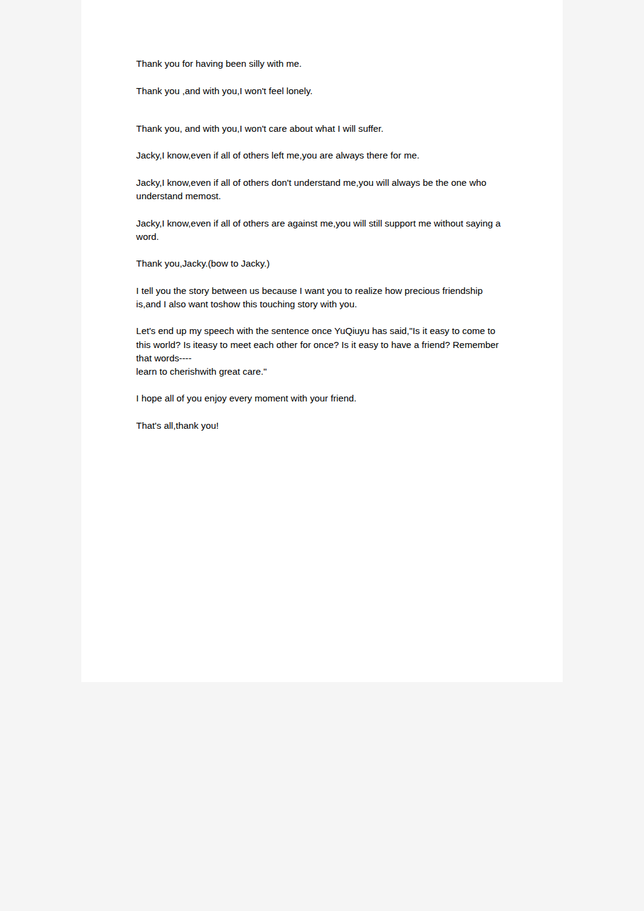Thank you for having been silly with me.
Thank you ,and with you,I won't feel lonely.
Thank you, and with you,I won't care about what I will suffer.
Jacky,I know,even if all of others left me,you are always there for me.
Jacky,I know,even if all of others don't understand me,you will always be the one who understand memost.
Jacky,I know,even if all of others are against me,you will still support me without saying a word.
Thank you,Jacky.(bow to Jacky.)
I tell you the story between us because I want you to realize how precious friendship is,and I also want toshow this touching story with you.
Let's end up my speech with the sentence once YuQiuyu has said,"Is it easy to come to this world? Is iteasy to meet each other for once? Is it easy to have a friend? Remember that words----
learn to cherishwith great care."
I hope all of you enjoy every moment with your friend.
That's all,thank you!